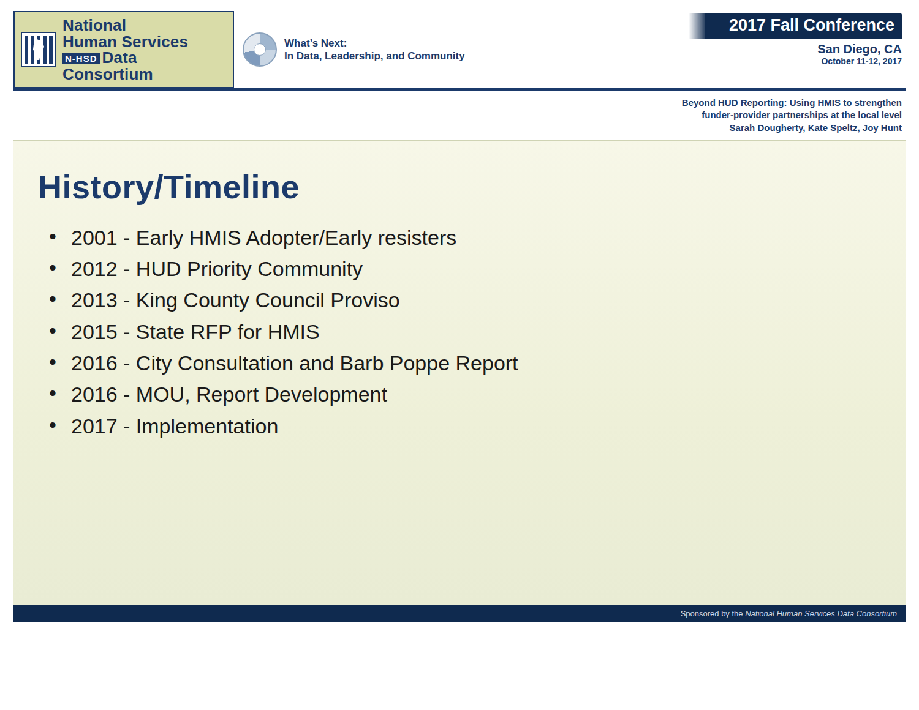National
Human Services
N-HSDData Consortium
What’s Next:
In Data, Leadership, and Community
2017 Fall Conference
San Diego, CA
October 11-12, 2017
Beyond HUD Reporting: Using HMIS to strengthen
funder-provider partnerships at the local level
Sarah Dougherty, Kate Speltz, Joy Hunt
History/Timeline
2001 - Early HMIS Adopter/Early resisters
2012 - HUD Priority Community
2013 - King County Council Proviso
2015 - State RFP for HMIS
2016 - City Consultation and Barb Poppe Report
2016 - MOU, Report Development
2017 - Implementation
Sponsored by the National Human Services Data Consortium